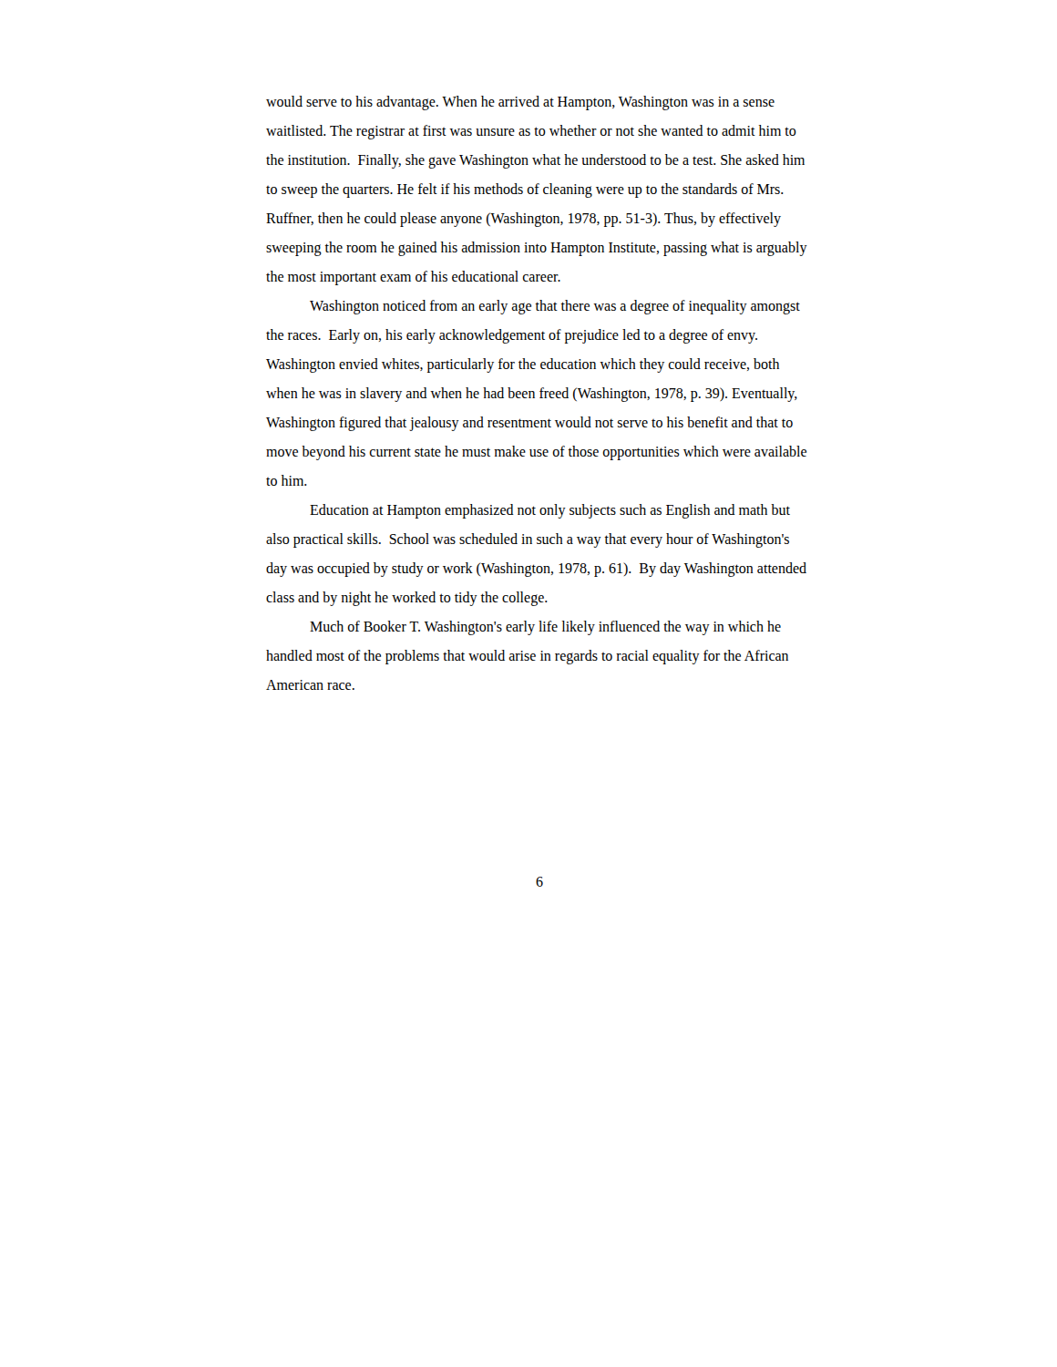would serve to his advantage. When he arrived at Hampton, Washington was in a sense waitlisted. The registrar at first was unsure as to whether or not she wanted to admit him to the institution. Finally, she gave Washington what he understood to be a test. She asked him to sweep the quarters. He felt if his methods of cleaning were up to the standards of Mrs. Ruffner, then he could please anyone (Washington, 1978, pp. 51-3). Thus, by effectively sweeping the room he gained his admission into Hampton Institute, passing what is arguably the most important exam of his educational career.
Washington noticed from an early age that there was a degree of inequality amongst the races. Early on, his early acknowledgement of prejudice led to a degree of envy. Washington envied whites, particularly for the education which they could receive, both when he was in slavery and when he had been freed (Washington, 1978, p. 39). Eventually, Washington figured that jealousy and resentment would not serve to his benefit and that to move beyond his current state he must make use of those opportunities which were available to him.
Education at Hampton emphasized not only subjects such as English and math but also practical skills. School was scheduled in such a way that every hour of Washington's day was occupied by study or work (Washington, 1978, p. 61). By day Washington attended class and by night he worked to tidy the college.
Much of Booker T. Washington's early life likely influenced the way in which he handled most of the problems that would arise in regards to racial equality for the African American race.
6